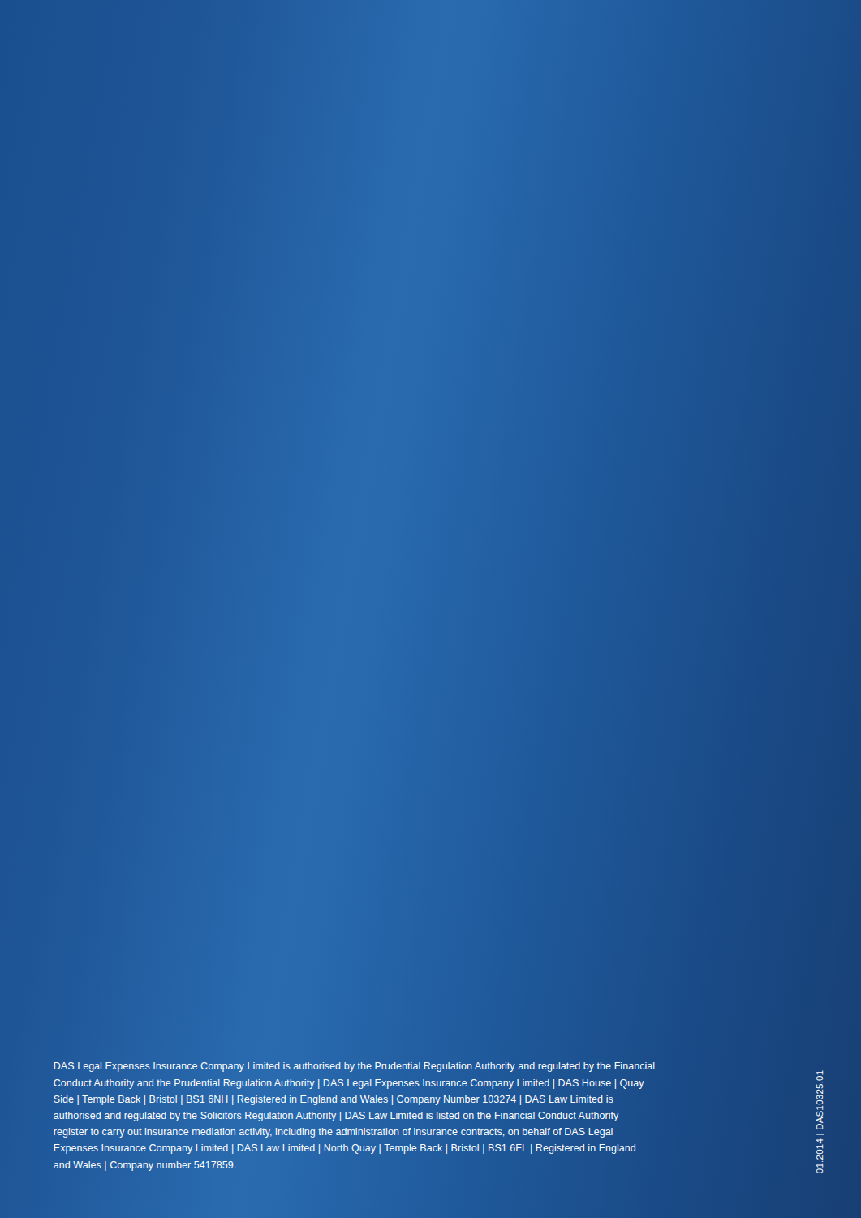DAS Legal Expenses Insurance Company Limited is authorised by the Prudential Regulation Authority and regulated by the Financial Conduct Authority and the Prudential Regulation Authority | DAS Legal Expenses Insurance Company Limited | DAS House | Quay Side | Temple Back | Bristol | BS1 6NH | Registered in England and Wales | Company Number 103274 | DAS Law Limited is authorised and regulated by the Solicitors Regulation Authority | DAS Law Limited is listed on the Financial Conduct Authority register to carry out insurance mediation activity, including the administration of insurance contracts, on behalf of DAS Legal Expenses Insurance Company Limited | DAS Law Limited | North Quay | Temple Back | Bristol | BS1 6FL | Registered in England and Wales | Company number 5417859.
01.2014 | DAS10325.01